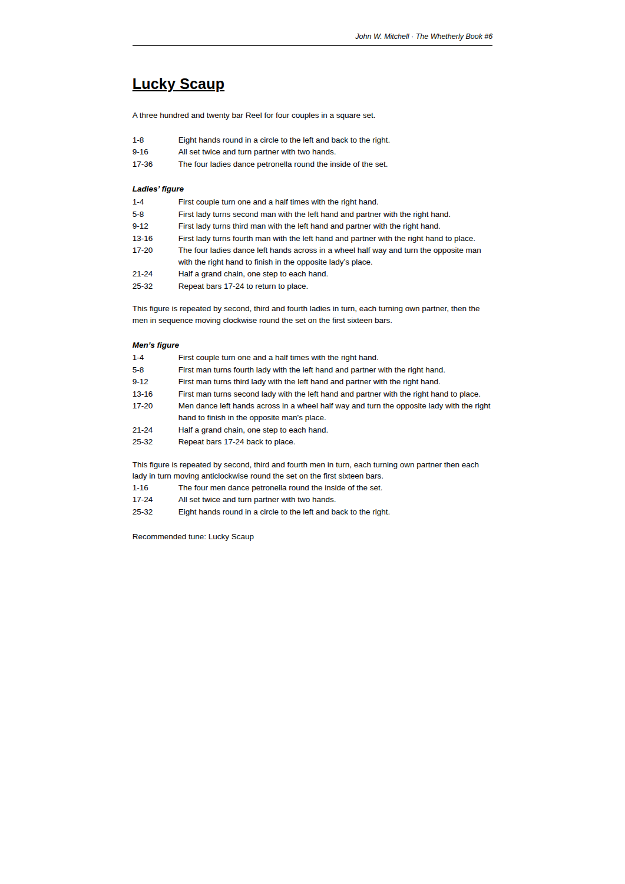John W. Mitchell · The Whetherly Book #6
Lucky Scaup
A three hundred and twenty bar Reel for four couples in a square set.
| 1-8 | Eight hands round in a circle to the left and back to the right. |
| 9-16 | All set twice and turn partner with two hands. |
| 17-36 | The four ladies dance petronella round the inside of the set. |
Ladies’ figure
| 1-4 | First couple turn one and a half times with the right hand. |
| 5-8 | First lady turns second man with the left hand and partner with the right hand. |
| 9-12 | First lady turns third man with the left hand and partner with the right hand. |
| 13-16 | First lady turns fourth man with the left hand and partner with the right hand to place. |
| 17-20 | The four ladies dance left hands across in a wheel half way and turn the opposite man with the right hand to finish in the opposite lady’s place. |
| 21-24 | Half a grand chain, one step to each hand. |
| 25-32 | Repeat bars 17-24 to return to place. |
This figure is repeated by second, third and fourth ladies in turn, each turning own partner, then the men in sequence moving clockwise round the set on the first sixteen bars.
Men’s figure
| 1-4 | First couple turn one and a half times with the right hand. |
| 5-8 | First man turns fourth lady with the left hand and partner with the right hand. |
| 9-12 | First man turns third lady with the left hand and partner with the right hand. |
| 13-16 | First man turns second lady with the left hand and partner with the right hand to place. |
| 17-20 | Men dance left hands across in a wheel half way and turn the opposite lady with the right hand to finish in the opposite man's place. |
| 21-24 | Half a grand chain, one step to each hand. |
| 25-32 | Repeat bars 17-24 back to place. |
This figure is repeated by second, third and fourth men in turn, each turning own partner then each lady in turn moving anticlockwise round the set on the first sixteen bars.
| 1-16 | The four men dance petronella round the inside of the set. |
| 17-24 | All set twice and turn partner with two hands. |
| 25-32 | Eight hands round in a circle to the left and back to the right. |
Recommended tune: Lucky Scaup